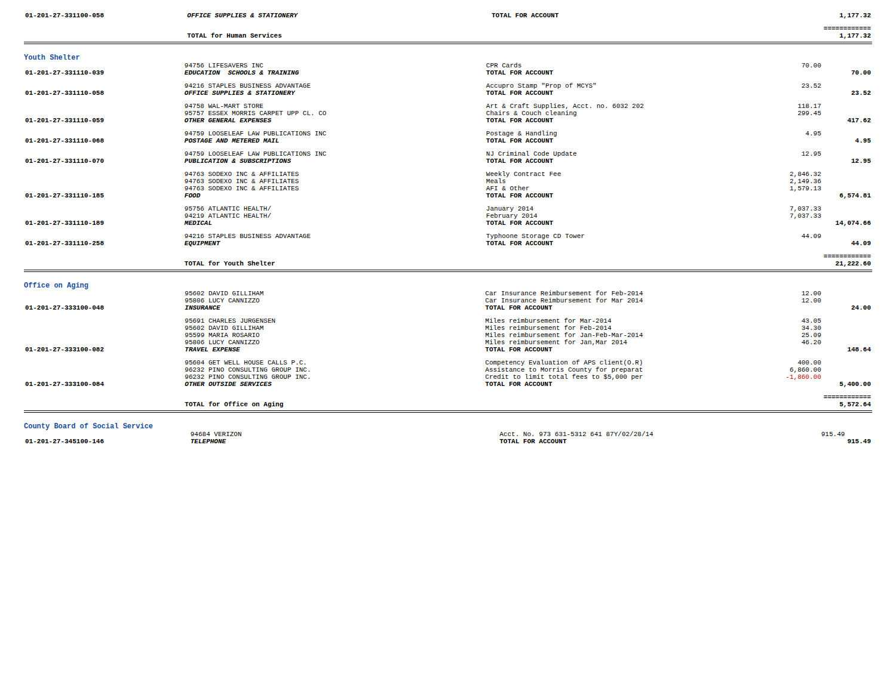| 01-201-27-331100-058 | OFFICE SUPPLIES & STATIONERY | TOTAL FOR ACCOUNT | | 1,177.32 |
| | | | ============ |
| | TOTAL for Human Services | | 1,177.32 |
Youth Shelter
| | 94756 LIFESAVERS INC | CPR Cards | 70.00 | |
| 01-201-27-331110-039 | EDUCATION SCHOOLS & TRAINING | TOTAL FOR ACCOUNT | | 70.00 |
| | 94216 STAPLES BUSINESS ADVANTAGE | Accupro Stamp "Prop of MCYS" | 23.52 | |
| 01-201-27-331110-058 | OFFICE SUPPLIES & STATIONERY | TOTAL FOR ACCOUNT | | 23.52 |
| | 94758 WAL-MART STORE | Art & Craft Supplies, Acct. no. 6032 202 | 118.17 | |
| | 95757 ESSEX MORRIS CARPET UPP CL. CO | Chairs & Couch cleaning | 299.45 | |
| 01-201-27-331110-059 | OTHER GENERAL EXPENSES | TOTAL FOR ACCOUNT | | 417.62 |
| | 94759 LOOSELEAF LAW PUBLICATIONS INC | Postage & Handling | 4.95 | |
| 01-201-27-331110-068 | POSTAGE AND METERED MAIL | TOTAL FOR ACCOUNT | | 4.95 |
| | 94759 LOOSELEAF LAW PUBLICATIONS INC | NJ Criminal Code Update | 12.95 | |
| 01-201-27-331110-070 | PUBLICATION & SUBSCRIPTIONS | TOTAL FOR ACCOUNT | | 12.95 |
| | 94763 SODEXO INC & AFFILIATES | Weekly Contract Fee | 2,846.32 | |
| | 94763 SODEXO INC & AFFILIATES | Meals | 2,149.36 | |
| | 94763 SODEXO INC & AFFILIATES | AFI & Other | 1,579.13 | |
| 01-201-27-331110-185 | FOOD | TOTAL FOR ACCOUNT | | 6,574.81 |
| | 95756 ATLANTIC HEALTH/ | January 2014 | 7,037.33 | |
| | 94219 ATLANTIC HEALTH/ | February 2014 | 7,037.33 | |
| 01-201-27-331110-189 | MEDICAL | TOTAL FOR ACCOUNT | | 14,074.66 |
| | 94216 STAPLES BUSINESS ADVANTAGE | Typhoone Storage CD Tower | 44.09 | |
| 01-201-27-331110-258 | EQUIPMENT | TOTAL FOR ACCOUNT | | 44.09 |
| | | | ============ |
| | TOTAL for Youth Shelter | | 21,222.60 |
Office on Aging
| | 95602 DAVID GILLIHAM | Car Insurance Reimbursement for Feb-2014 | 12.00 | |
| | 95806 LUCY CANNIZZO | Car Insurance Reimbursement for Mar 2014 | 12.00 | |
| 01-201-27-333100-048 | INSURANCE | TOTAL FOR ACCOUNT | | 24.00 |
| | 95691 CHARLES JURGENSEN | Miles reimbursement for Mar-2014 | 43.05 | |
| | 95602 DAVID GILLIHAM | Miles reimbursement for Feb-2014 | 34.30 | |
| | 95599 MARIA ROSARIO | Miles reimbursement for Jan-Feb-Mar-2014 | 25.09 | |
| | 95806 LUCY CANNIZZO | Miles reimbursement for Jan,Mar 2014 | 46.20 | |
| 01-201-27-333100-082 | TRAVEL EXPENSE | TOTAL FOR ACCOUNT | | 148.64 |
| | 95604 GET WELL HOUSE CALLS P.C. | Competency Evaluation of APS client(O.R) | 400.00 | |
| | 96232 PINO CONSULTING GROUP INC. | Assistance to Morris County for preparat | 6,860.00 | |
| | 96232 PINO CONSULTING GROUP INC. | Credit to limit total fees to $5,000 per | -1,860.00 | |
| 01-201-27-333100-084 | OTHER OUTSIDE SERVICES | TOTAL FOR ACCOUNT | | 5,400.00 |
| | | | ============ |
| | TOTAL for Office on Aging | | 5,572.64 |
County Board of Social Service
| | 94684 VERIZON | Acct. No. 973 631-5312 641 87Y/02/28/14 | 915.49 | |
| 01-201-27-345100-146 | TELEPHONE | TOTAL FOR ACCOUNT | | 915.49 |